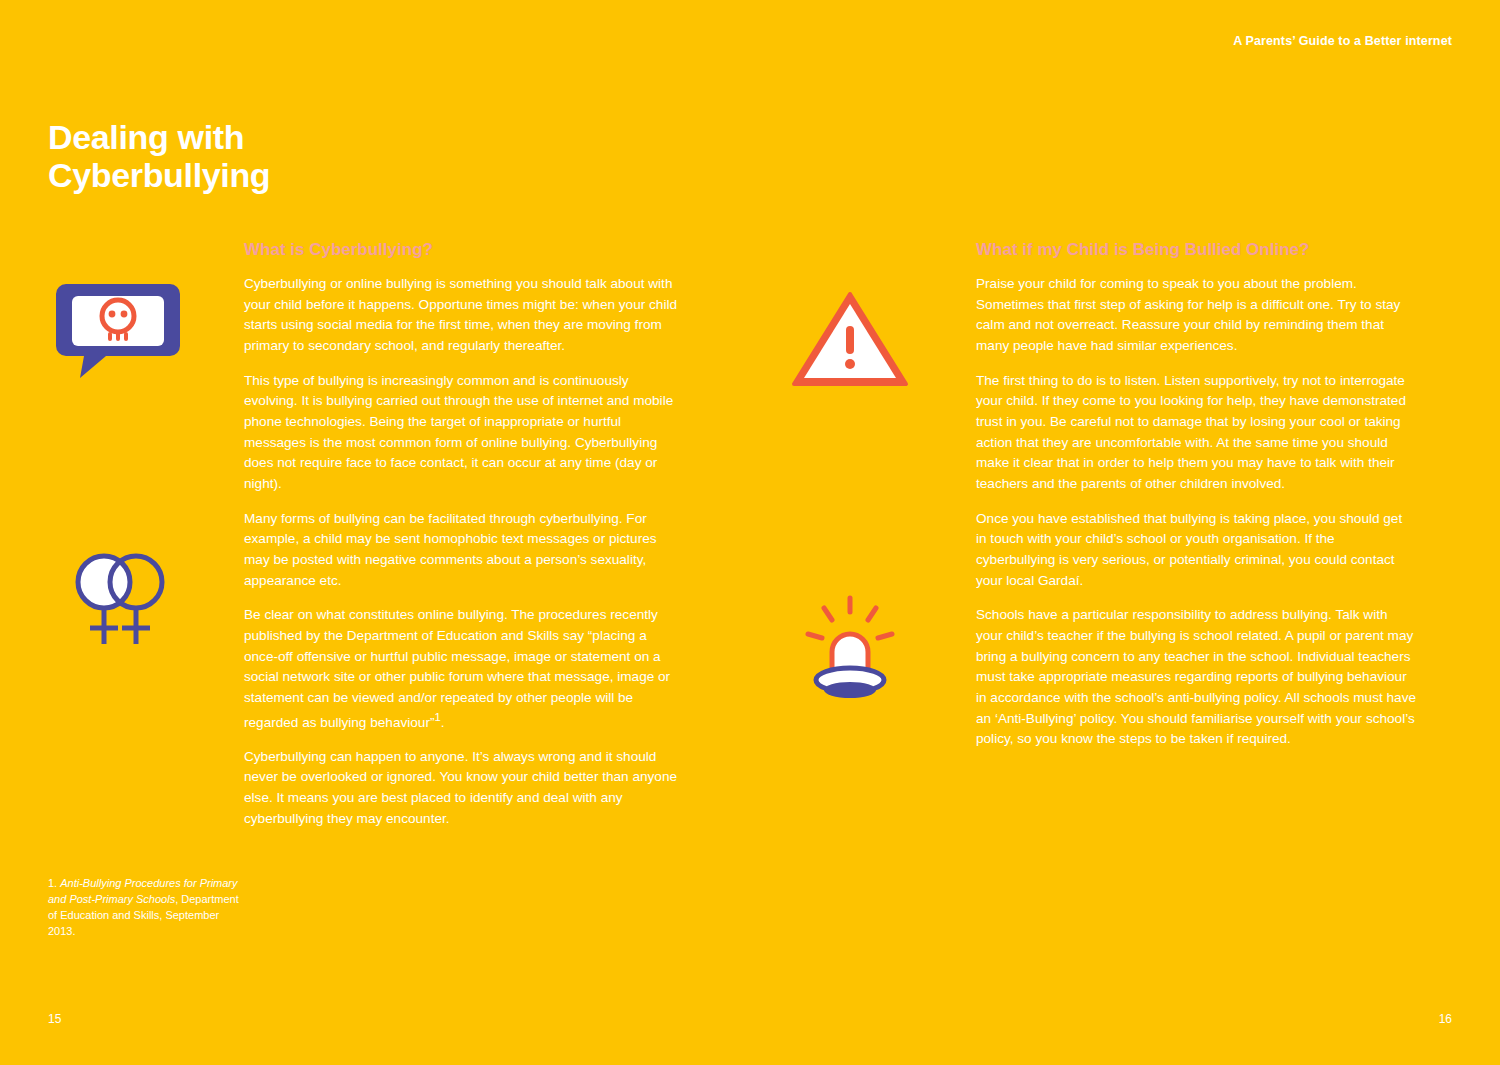A Parents’ Guide to a Better internet
Dealing with
Cyberbullying
What is Cyberbullying?
Cyberbullying or online bullying is something you should talk about with your child before it happens. Opportune times might be: when your child starts using social media for the first time, when they are moving from primary to secondary school, and regularly thereafter.
This type of bullying is increasingly common and is continuously evolving. It is bullying carried out through the use of internet and mobile phone technologies. Being the target of inappropriate or hurtful messages is the most common form of online bullying. Cyberbullying does not require face to face contact, it can occur at any time (day or night).
Many forms of bullying can be facilitated through cyberbullying. For example, a child may be sent homophobic text messages or pictures may be posted with negative comments about a person’s sexuality, appearance etc.
Be clear on what constitutes online bullying. The procedures recently published by the Department of Education and Skills say “placing a once-off offensive or hurtful public message, image or statement on a social network site or other public forum where that message, image or statement can be viewed and/or repeated by other people will be regarded as bullying behaviour”1.
Cyberbullying can happen to anyone. It’s always wrong and it should never be overlooked or ignored. You know your child better than anyone else. It means you are best placed to identify and deal with any cyberbullying they may encounter.
What if my Child is Being Bullied Online?
Praise your child for coming to speak to you about the problem. Sometimes that first step of asking for help is a difficult one. Try to stay calm and not overreact. Reassure your child by reminding them that many people have had similar experiences.
The first thing to do is to listen. Listen supportively, try not to interrogate your child. If they come to you looking for help, they have demonstrated trust in you. Be careful not to damage that by losing your cool or taking action that they are uncomfortable with. At the same time you should make it clear that in order to help them you may have to talk with their teachers and the parents of other children involved.
Once you have established that bullying is taking place, you should get in touch with your child’s school or youth organisation. If the cyberbullying is very serious, or potentially criminal, you could contact your local Gardaí.
Schools have a particular responsibility to address bullying. Talk with your child’s teacher if the bullying is school related. A pupil or parent may bring a bullying concern to any teacher in the school. Individual teachers must take appropriate measures regarding reports of bullying behaviour in accordance with the school’s anti-bullying policy. All schools must have an ‘Anti-Bullying’ policy. You should familiarise yourself with your school’s policy, so you know the steps to be taken if required.
1. Anti-Bullying Procedures for Primary and Post-Primary Schools, Department of Education and Skills, September 2013.
15
16